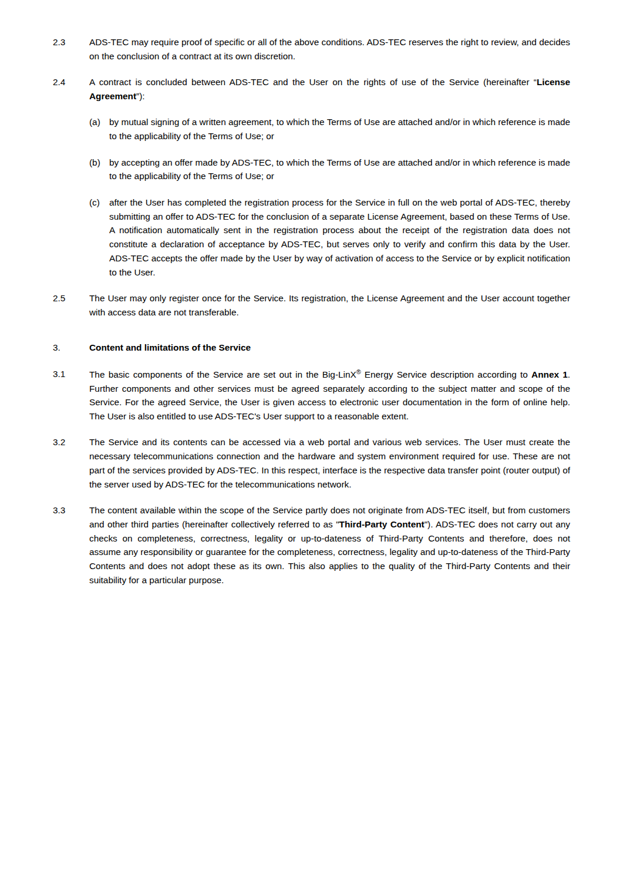2.3
ADS-TEC may require proof of specific or all of the above conditions. ADS-TEC reserves the right to review, and decides on the conclusion of a contract at its own discretion.
2.4
A contract is concluded between ADS-TEC and the User on the rights of use of the Service (hereinafter “License Agreement”):
(a)
by mutual signing of a written agreement, to which the Terms of Use are attached and/or in which reference is made to the applicability of the Terms of Use; or
(b)
by accepting an offer made by ADS-TEC, to which the Terms of Use are attached and/or in which reference is made to the applicability of the Terms of Use; or
(c)
after the User has completed the registration process for the Service in full on the web portal of ADS-TEC, thereby submitting an offer to ADS-TEC for the conclusion of a separate License Agreement, based on these Terms of Use. A notification automatically sent in the registration process about the receipt of the registration data does not constitute a declaration of acceptance by ADS-TEC, but serves only to verify and confirm this data by the User. ADS-TEC accepts the offer made by the User by way of activation of access to the Service or by explicit notification to the User.
2.5
The User may only register once for the Service. Its registration, the License Agreement and the User account together with access data are not transferable.
3. Content and limitations of the Service
3.1
The basic components of the Service are set out in the Big-LinX® Energy Service description according to Annex 1. Further components and other services must be agreed separately according to the subject matter and scope of the Service. For the agreed Service, the User is given access to electronic user documentation in the form of online help. The User is also entitled to use ADS-TEC's User support to a reasonable extent.
3.2
The Service and its contents can be accessed via a web portal and various web services. The User must create the necessary telecommunications connection and the hardware and system environment required for use. These are not part of the services provided by ADS-TEC. In this respect, interface is the respective data transfer point (router output) of the server used by ADS-TEC for the telecommunications network.
3.3
The content available within the scope of the Service partly does not originate from ADS-TEC itself, but from customers and other third parties (hereinafter collectively referred to as "Third-Party Content"). ADS-TEC does not carry out any checks on completeness, correctness, legality or up-to-dateness of Third-Party Contents and therefore, does not assume any responsibility or guarantee for the completeness, correctness, legality and up-to-dateness of the Third-Party Contents and does not adopt these as its own. This also applies to the quality of the Third-Party Contents and their suitability for a particular purpose.